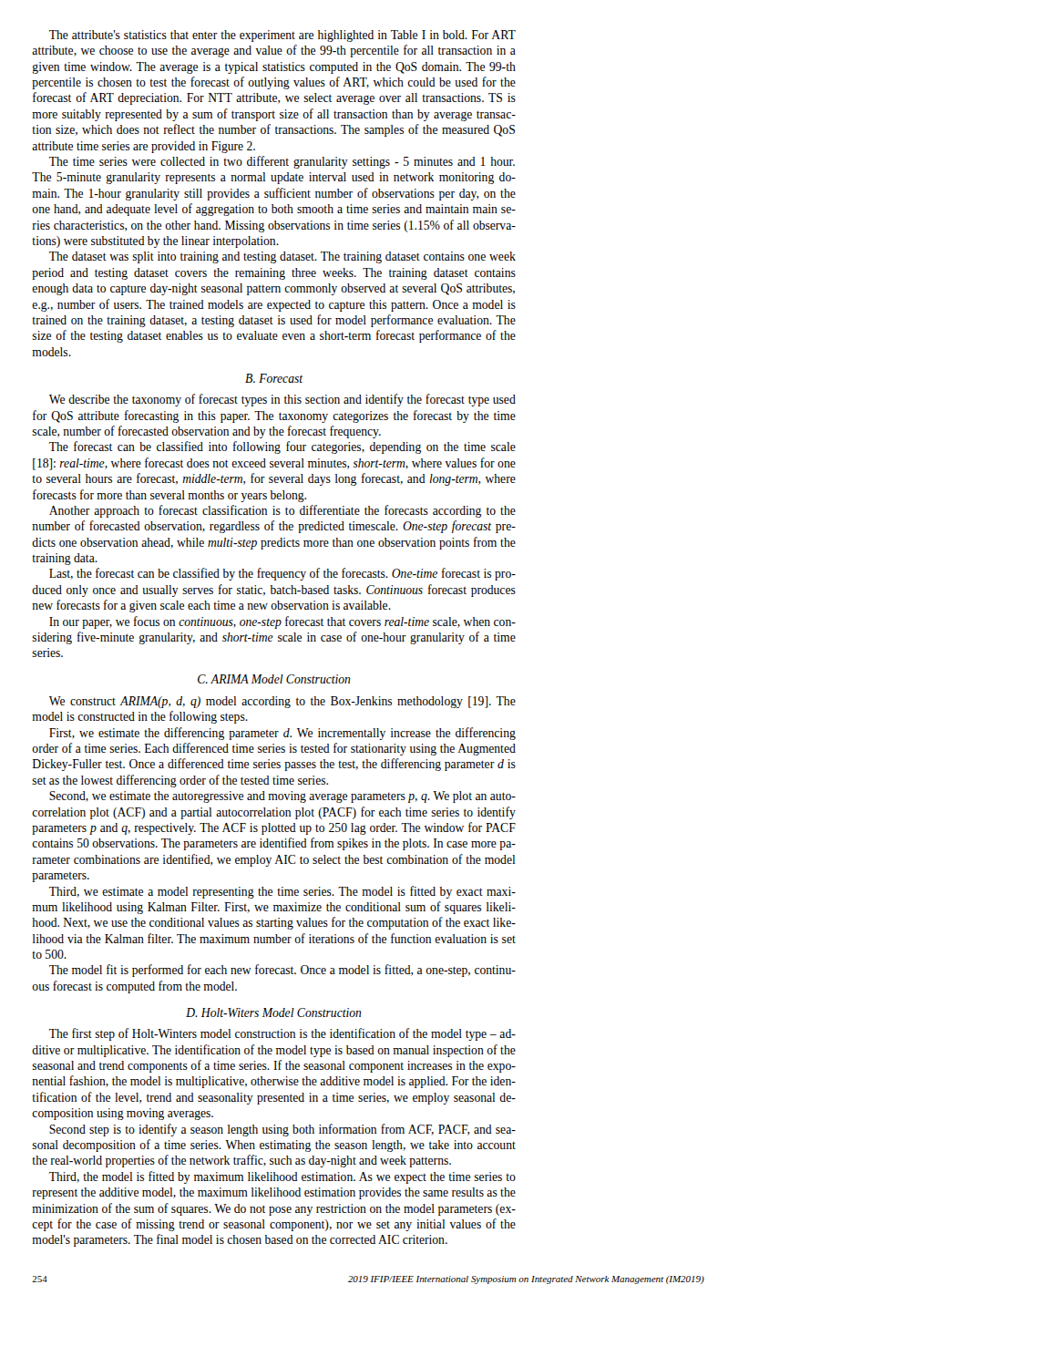The attribute's statistics that enter the experiment are highlighted in Table I in bold. For ART attribute, we choose to use the average and value of the 99-th percentile for all transaction in a given time window. The average is a typical statistics computed in the QoS domain. The 99-th percentile is chosen to test the forecast of outlying values of ART, which could be used for the forecast of ART depreciation. For NTT attribute, we select average over all transactions. TS is more suitably represented by a sum of transport size of all transaction than by average transaction size, which does not reflect the number of transactions. The samples of the measured QoS attribute time series are provided in Figure 2.
The time series were collected in two different granularity settings - 5 minutes and 1 hour. The 5-minute granularity represents a normal update interval used in network monitoring domain. The 1-hour granularity still provides a sufficient number of observations per day, on the one hand, and adequate level of aggregation to both smooth a time series and maintain main series characteristics, on the other hand. Missing observations in time series (1.15% of all observations) were substituted by the linear interpolation.
The dataset was split into training and testing dataset. The training dataset contains one week period and testing dataset covers the remaining three weeks. The training dataset contains enough data to capture day-night seasonal pattern commonly observed at several QoS attributes, e.g., number of users. The trained models are expected to capture this pattern. Once a model is trained on the training dataset, a testing dataset is used for model performance evaluation. The size of the testing dataset enables us to evaluate even a short-term forecast performance of the models.
B. Forecast
We describe the taxonomy of forecast types in this section and identify the forecast type used for QoS attribute forecasting in this paper. The taxonomy categorizes the forecast by the time scale, number of forecasted observation and by the forecast frequency.
The forecast can be classified into following four categories, depending on the time scale [18]: real-time, where forecast does not exceed several minutes, short-term, where values for one to several hours are forecast, middle-term, for several days long forecast, and long-term, where forecasts for more than several months or years belong.
Another approach to forecast classification is to differentiate the forecasts according to the number of forecasted observation, regardless of the predicted timescale. One-step forecast predicts one observation ahead, while multi-step predicts more than one observation points from the training data.
Last, the forecast can be classified by the frequency of the forecasts. One-time forecast is produced only once and usually serves for static, batch-based tasks. Continuous forecast produces new forecasts for a given scale each time a new observation is available.
In our paper, we focus on continuous, one-step forecast that covers real-time scale, when considering five-minute granularity, and short-time scale in case of one-hour granularity of a time series.
C. ARIMA Model Construction
We construct ARIMA(p, d, q) model according to the Box-Jenkins methodology [19]. The model is constructed in the following steps.
First, we estimate the differencing parameter d. We incrementally increase the differencing order of a time series. Each differenced time series is tested for stationarity using the Augmented Dickey-Fuller test. Once a differenced time series passes the test, the differencing parameter d is set as the lowest differencing order of the tested time series.
Second, we estimate the autoregressive and moving average parameters p, q. We plot an autocorrelation plot (ACF) and a partial autocorrelation plot (PACF) for each time series to identify parameters p and q, respectively. The ACF is plotted up to 250 lag order. The window for PACF contains 50 observations. The parameters are identified from spikes in the plots. In case more parameter combinations are identified, we employ AIC to select the best combination of the model parameters.
Third, we estimate a model representing the time series. The model is fitted by exact maximum likelihood using Kalman Filter. First, we maximize the conditional sum of squares likelihood. Next, we use the conditional values as starting values for the computation of the exact likelihood via the Kalman filter. The maximum number of iterations of the function evaluation is set to 500.
The model fit is performed for each new forecast. Once a model is fitted, a one-step, continuous forecast is computed from the model.
D. Holt-Witers Model Construction
The first step of Holt-Winters model construction is the identification of the model type – additive or multiplicative. The identification of the model type is based on manual inspection of the seasonal and trend components of a time series. If the seasonal component increases in the exponential fashion, the model is multiplicative, otherwise the additive model is applied. For the identification of the level, trend and seasonality presented in a time series, we employ seasonal decomposition using moving averages.
Second step is to identify a season length using both information from ACF, PACF, and seasonal decomposition of a time series. When estimating the season length, we take into account the real-world properties of the network traffic, such as day-night and week patterns.
Third, the model is fitted by maximum likelihood estimation. As we expect the time series to represent the additive model, the maximum likelihood estimation provides the same results as the minimization of the sum of squares. We do not pose any restriction on the model parameters (except for the case of missing trend or seasonal component), nor we set any initial values of the model's parameters. The final model is chosen based on the corrected AIC criterion.
254 2019 IFIP/IEEE International Symposium on Integrated Network Management (IM2019)